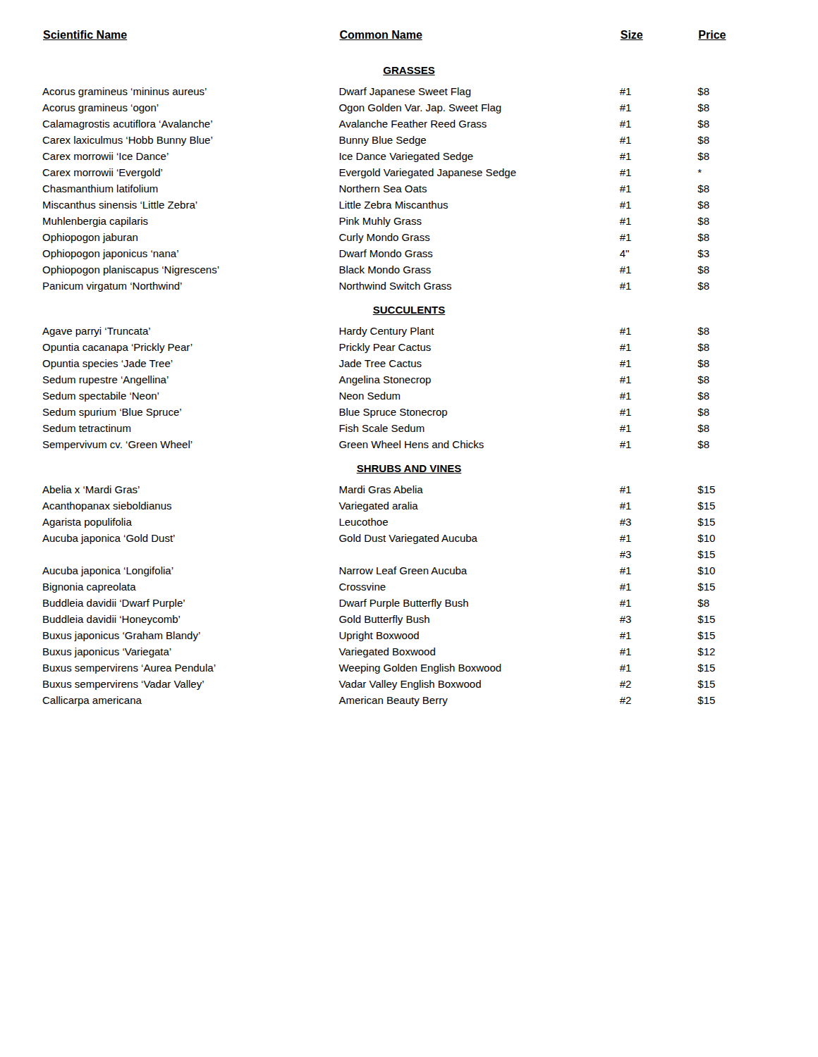| Scientific Name | Common Name | Size | Price |
| --- | --- | --- | --- |
| GRASSES |
| Acorus gramineus ‘mininus aureus’ | Dwarf Japanese Sweet Flag | #1 | $8 |
| Acorus gramineus ‘ogon’ | Ogon Golden Var. Jap. Sweet Flag | #1 | $8 |
| Calamagrostis acutiflora ‘Avalanche’ | Avalanche Feather Reed Grass | #1 | $8 |
| Carex laxiculmus ‘Hobb Bunny Blue’ | Bunny Blue Sedge | #1 | $8 |
| Carex morrowii ‘Ice Dance’ | Ice Dance Variegated Sedge | #1 | $8 |
| Carex morrowii ‘Evergold’ | Evergold Variegated Japanese Sedge | #1 | * |
| Chasmanthium latifolium | Northern Sea Oats | #1 | $8 |
| Miscanthus sinensis ‘Little Zebra’ | Little Zebra Miscanthus | #1 | $8 |
| Muhlenbergia capilaris | Pink Muhly Grass | #1 | $8 |
| Ophiopogon jaburan | Curly Mondo Grass | #1 | $8 |
| Ophiopogon japonicus ‘nana’ | Dwarf Mondo Grass | 4" | $3 |
| Ophiopogon planiscapus ‘Nigrescens’ | Black Mondo Grass | #1 | $8 |
| Panicum virgatum ‘Northwind’ | Northwind Switch Grass | #1 | $8 |
| SUCCULENTS |
| Agave parryi ‘Truncata’ | Hardy Century Plant | #1 | $8 |
| Opuntia cacanapa ‘Prickly Pear’ | Prickly Pear Cactus | #1 | $8 |
| Opuntia species ‘Jade Tree’ | Jade Tree Cactus | #1 | $8 |
| Sedum rupestre ‘Angellina’ | Angelina Stonecrop | #1 | $8 |
| Sedum spectabile ‘Neon’ | Neon Sedum | #1 | $8 |
| Sedum spurium ‘Blue Spruce’ | Blue Spruce Stonecrop | #1 | $8 |
| Sedum tetractinum | Fish Scale Sedum | #1 | $8 |
| Sempervivum cv. ‘Green Wheel’ | Green Wheel Hens and Chicks | #1 | $8 |
| SHRUBS AND VINES |
| Abelia x ‘Mardi Gras’ | Mardi Gras Abelia | #1 | $15 |
| Acanthopanax sieboldianus | Variegated aralia | #1 | $15 |
| Agarista populifolia | Leucothoe | #3 | $15 |
| Aucuba japonica ‘Gold Dust’ | Gold Dust Variegated Aucuba | #1 | $10 |
| | | #3 | $15 |
| Aucuba japonica ‘Longifolia’ | Narrow Leaf Green Aucuba | #1 | $10 |
| Bignonia capreolata | Crossvine | #1 | $15 |
| Buddleia davidii ‘Dwarf Purple’ | Dwarf Purple Butterfly Bush | #1 | $8 |
| Buddleia davidii ‘Honeycomb’ | Gold Butterfly Bush | #3 | $15 |
| Buxus japonicus ‘Graham Blandy’ | Upright Boxwood | #1 | $15 |
| Buxus japonicus ‘Variegata’ | Variegated Boxwood | #1 | $12 |
| Buxus sempervirens ‘Aurea Pendula’ | Weeping Golden English Boxwood | #1 | $15 |
| Buxus sempervirens ‘Vadar Valley’ | Vadar Valley English Boxwood | #2 | $15 |
| Callicarpa americana | American Beauty Berry | #2 | $15 |